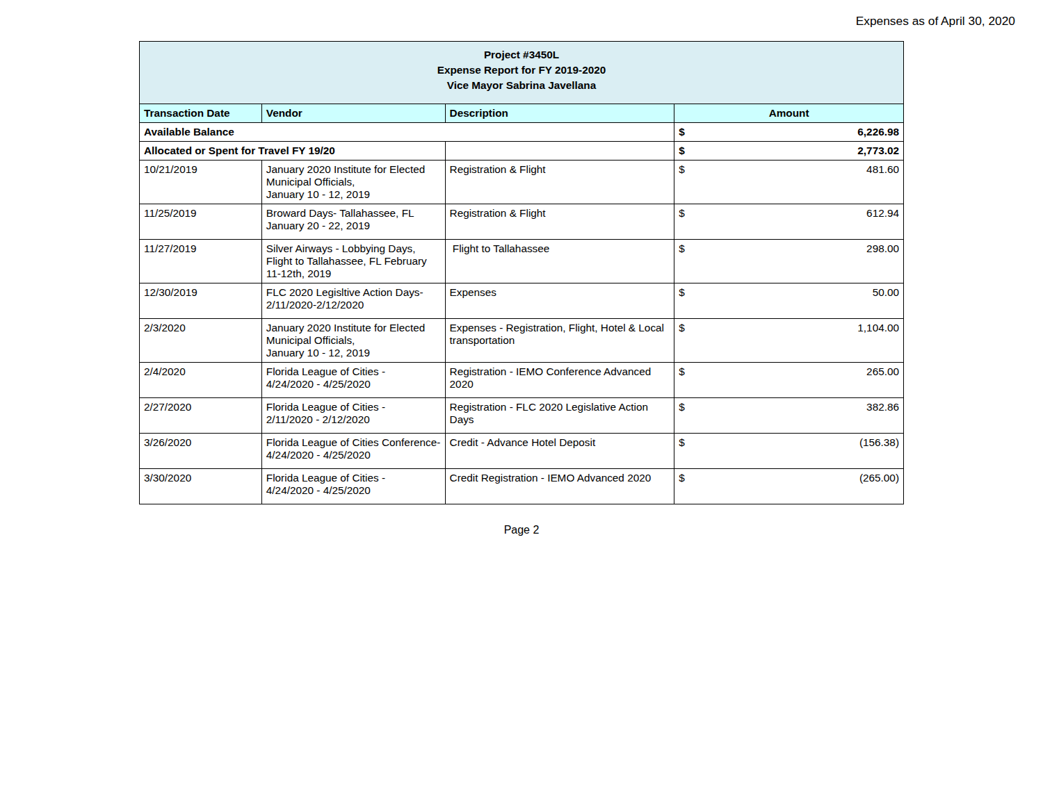Expenses as of April 30, 2020
| Project #3450L Expense Report for FY 2019-2020 Vice Mayor Sabrina Javellana |
| Transaction Date | Vendor | Description | Amount |
| Available Balance | $ | 6,226.98 |
| Allocated or Spent for Travel FY 19/20 | | $ | 2,773.02 |
| 10/21/2019 | January 2020 Institute for Elected Municipal Officials, January 10 - 12, 2019 | Registration & Flight | $ | 481.60 |
| 11/25/2019 | Broward Days- Tallahassee, FL January 20 - 22, 2019 | Registration & Flight | $ | 612.94 |
| 11/27/2019 | Silver Airways - Lobbying Days, Flight to Tallahassee, FL February 11-12th, 2019 | Flight to Tallahassee | $ | 298.00 |
| 12/30/2019 | FLC 2020 Legisltive Action Days- 2/11/2020-2/12/2020 | Expenses | $ | 50.00 |
| 2/3/2020 | January 2020 Institute for Elected Municipal Officials, January 10 - 12, 2019 | Expenses - Registration, Flight, Hotel & Local transportation | $ | 1,104.00 |
| 2/4/2020 | Florida League of Cities - 4/24/2020 - 4/25/2020 | Registration - IEMO Conference Advanced 2020 | $ | 265.00 |
| 2/27/2020 | Florida League of Cities - 2/11/2020 - 2/12/2020 | Registration - FLC 2020 Legislative Action Days | $ | 382.86 |
| 3/26/2020 | Florida League of Cities Conference-4/24/2020 - 4/25/2020 | Credit - Advance Hotel Deposit | $ | (156.38) |
| 3/30/2020 | Florida League of Cities - 4/24/2020 - 4/25/2020 | Credit Registration - IEMO Advanced 2020 | $ | (265.00) |
Page 2